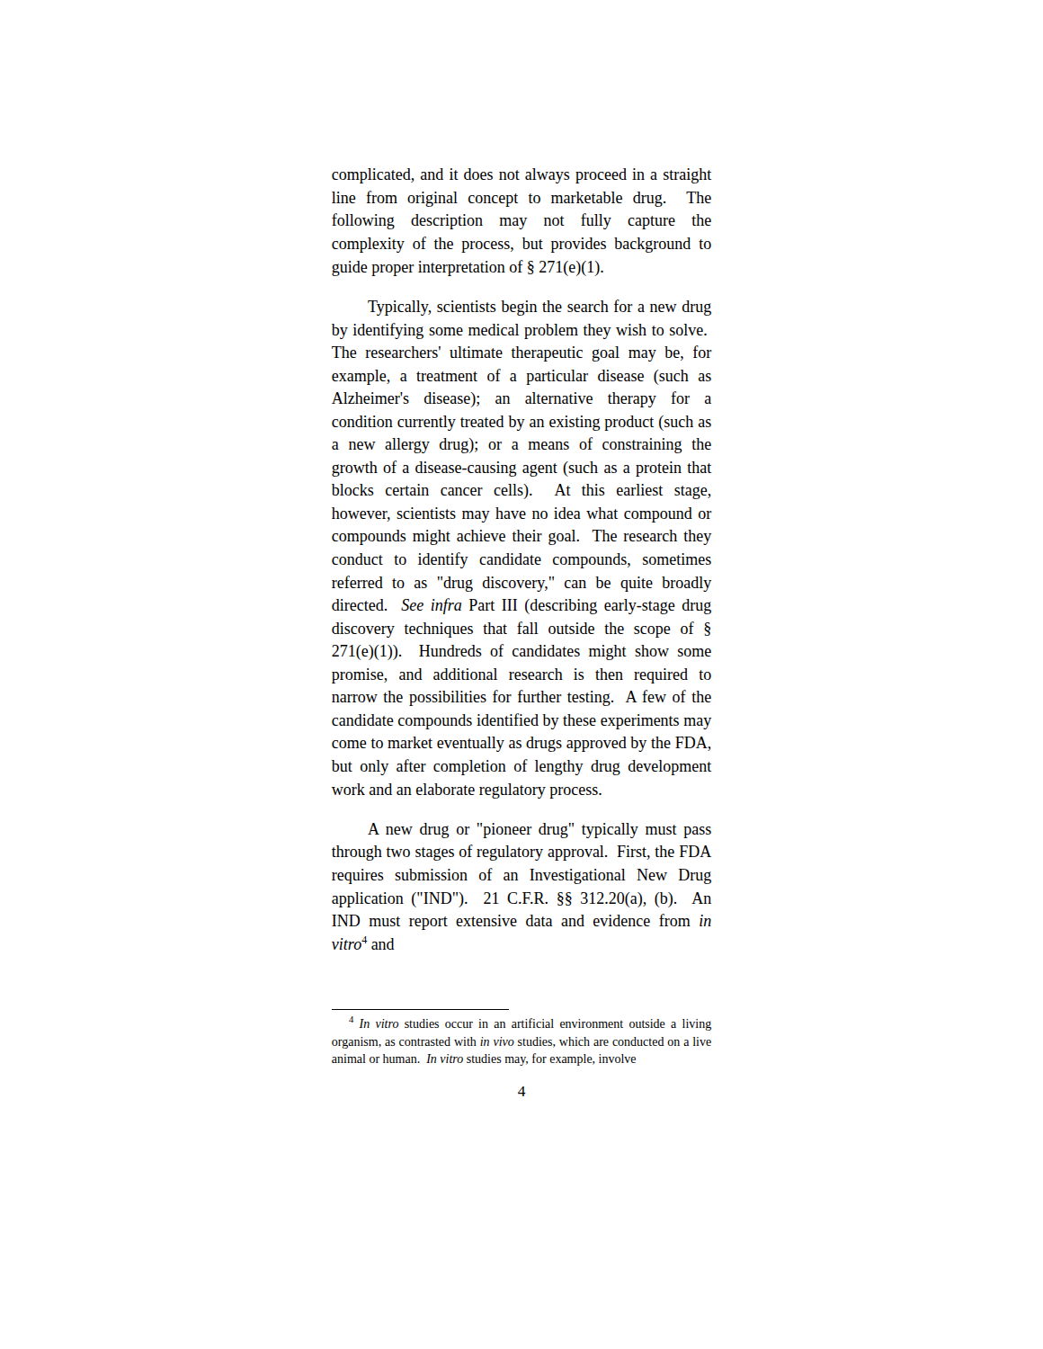complicated, and it does not always proceed in a straight line from original concept to marketable drug. The following description may not fully capture the complexity of the process, but provides background to guide proper interpretation of § 271(e)(1).
Typically, scientists begin the search for a new drug by identifying some medical problem they wish to solve. The researchers' ultimate therapeutic goal may be, for example, a treatment of a particular disease (such as Alzheimer's disease); an alternative therapy for a condition currently treated by an existing product (such as a new allergy drug); or a means of constraining the growth of a disease-causing agent (such as a protein that blocks certain cancer cells). At this earliest stage, however, scientists may have no idea what compound or compounds might achieve their goal. The research they conduct to identify candidate compounds, sometimes referred to as "drug discovery," can be quite broadly directed. See infra Part III (describing early-stage drug discovery techniques that fall outside the scope of § 271(e)(1)). Hundreds of candidates might show some promise, and additional research is then required to narrow the possibilities for further testing. A few of the candidate compounds identified by these experiments may come to market eventually as drugs approved by the FDA, but only after completion of lengthy drug development work and an elaborate regulatory process.
A new drug or "pioneer drug" typically must pass through two stages of regulatory approval. First, the FDA requires submission of an Investigational New Drug application ("IND"). 21 C.F.R. §§ 312.20(a), (b). An IND must report extensive data and evidence from in vitro4 and
4 In vitro studies occur in an artificial environment outside a living organism, as contrasted with in vivo studies, which are conducted on a live animal or human. In vitro studies may, for example, involve
4